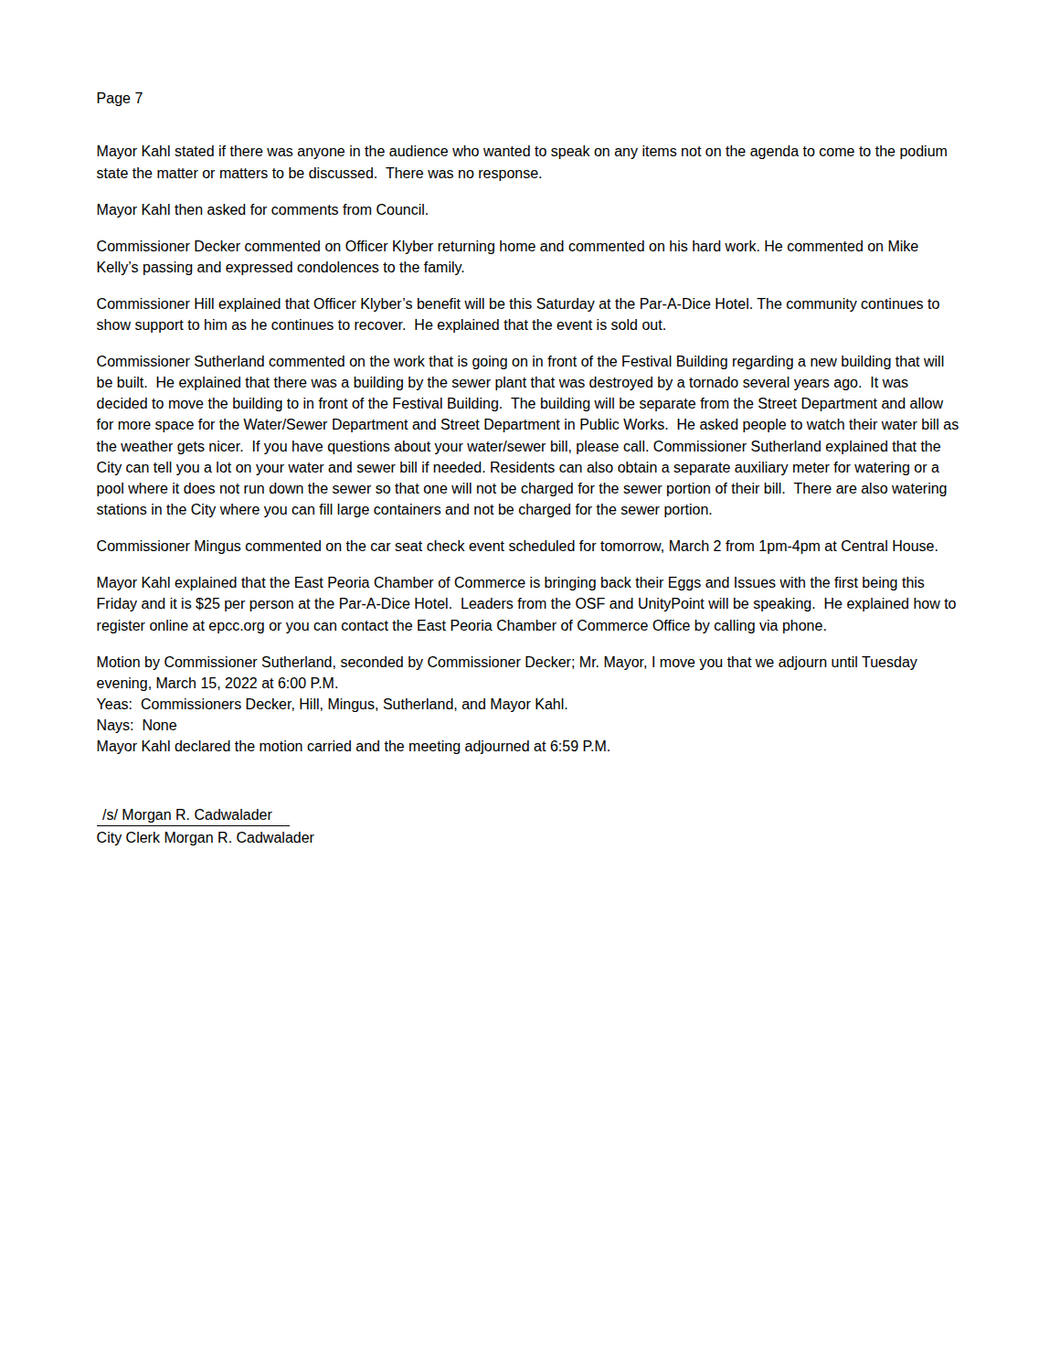Page 7
Mayor Kahl stated if there was anyone in the audience who wanted to speak on any items not on the agenda to come to the podium state the matter or matters to be discussed. There was no response.
Mayor Kahl then asked for comments from Council.
Commissioner Decker commented on Officer Klyber returning home and commented on his hard work. He commented on Mike Kelly’s passing and expressed condolences to the family.
Commissioner Hill explained that Officer Klyber’s benefit will be this Saturday at the Par-A-Dice Hotel. The community continues to show support to him as he continues to recover. He explained that the event is sold out.
Commissioner Sutherland commented on the work that is going on in front of the Festival Building regarding a new building that will be built. He explained that there was a building by the sewer plant that was destroyed by a tornado several years ago. It was decided to move the building to in front of the Festival Building. The building will be separate from the Street Department and allow for more space for the Water/Sewer Department and Street Department in Public Works. He asked people to watch their water bill as the weather gets nicer. If you have questions about your water/sewer bill, please call. Commissioner Sutherland explained that the City can tell you a lot on your water and sewer bill if needed. Residents can also obtain a separate auxiliary meter for watering or a pool where it does not run down the sewer so that one will not be charged for the sewer portion of their bill. There are also watering stations in the City where you can fill large containers and not be charged for the sewer portion.
Commissioner Mingus commented on the car seat check event scheduled for tomorrow, March 2 from 1pm-4pm at Central House.
Mayor Kahl explained that the East Peoria Chamber of Commerce is bringing back their Eggs and Issues with the first being this Friday and it is $25 per person at the Par-A-Dice Hotel. Leaders from the OSF and UnityPoint will be speaking. He explained how to register online at epcc.org or you can contact the East Peoria Chamber of Commerce Office by calling via phone.
Motion by Commissioner Sutherland, seconded by Commissioner Decker; Mr. Mayor, I move you that we adjourn until Tuesday evening, March 15, 2022 at 6:00 P.M.
Yeas: Commissioners Decker, Hill, Mingus, Sutherland, and Mayor Kahl.
Nays: None
Mayor Kahl declared the motion carried and the meeting adjourned at 6:59 P.M.
/s/ Morgan R. Cadwalader
City Clerk Morgan R. Cadwalader